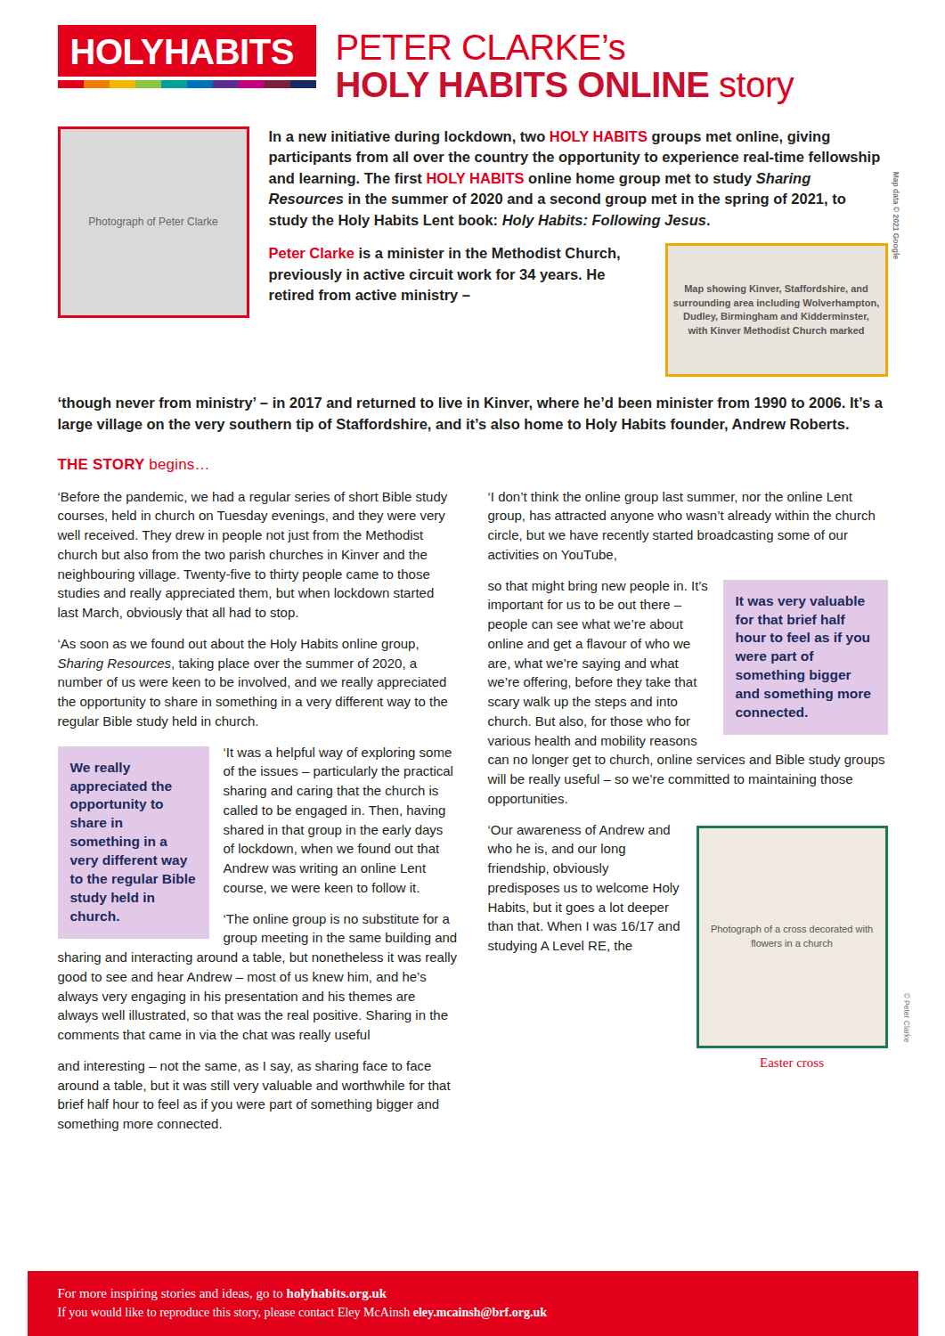HOLY HABITS
PETER CLARKE’s HOLY HABITS ONLINE story
Photograph of Peter Clarke
In a new initiative during lockdown, two HOLY HABITS groups met online, giving participants from all over the country the opportunity to experience real-time fellowship and learning. The first HOLY HABITS online home group met to study Sharing Resources in the summer of 2020 and a second group met in the spring of 2021, to study the Holy Habits Lent book: Holy Habits: Following Jesus.
Map showing Kinver, Staffordshire, and surrounding area including Wolverhampton, Dudley, Birmingham and Kidderminster, with Kinver Methodist Church marked
Map data © 2021 Google
Peter Clarke is a minister in the Methodist Church, previously in active circuit work for 34 years. He retired from active ministry –
‘though never from ministry’ – in 2017 and returned to live in Kinver, where he’d been minister from 1990 to 2006. It’s a large village on the very southern tip of Staffordshire, and it’s also home to Holy Habits founder, Andrew Roberts.
THE STORY begins…
‘Before the pandemic, we had a regular series of short Bible study courses, held in church on Tuesday evenings, and they were very well received. They drew in people not just from the Methodist church but also from the two parish churches in Kinver and the neighbouring village. Twenty-five to thirty people came to those studies and really appreciated them, but when lockdown started last March, obviously that all had to stop.
‘As soon as we found out about the Holy Habits online group, Sharing Resources, taking place over the summer of 2020, a number of us were keen to be involved, and we really appreciated the opportunity to share in something in a very different way to the regular Bible study held in church.
We really appreciated the opportunity to share in something in a very different way to the regular Bible study held in church.
‘It was a helpful way of exploring some of the issues – particularly the practical sharing and caring that the church is called to be engaged in. Then, having shared in that group in the early days of lockdown, when we found out that Andrew was writing an online Lent course, we were keen to follow it.
‘The online group is no substitute for a group meeting in the same building and sharing and interacting around a table, but nonetheless it was really good to see and hear Andrew – most of us knew him, and he’s always very engaging in his presentation and his themes are always well illustrated, so that was the real positive. Sharing in the comments that came in via the chat was really useful
and interesting – not the same, as I say, as sharing face to face around a table, but it was still very valuable and worthwhile for that brief half hour to feel as if you were part of something bigger and something more connected.
‘I don’t think the online group last summer, nor the online Lent group, has attracted anyone who wasn’t already within the church circle, but we have recently started broadcasting some of our activities on YouTube,
It was very valuable for that brief half hour to feel as if you were part of something bigger and something more connected.
so that might bring new people in. It’s important for us to be out there – people can see what we’re about online and get a flavour of who we are, what we’re saying and what we’re offering, before they take that scary walk up the steps and into church. But also, for those who for various health and mobility reasons can no longer get to church, online services and Bible study groups will be really useful – so we’re committed to maintaining those opportunities.
Photograph of a cross decorated with flowers in a church
© Peter Clarke
Easter cross
‘Our awareness of Andrew and who he is, and our long friendship, obviously predisposes us to welcome Holy Habits, but it goes a lot deeper than that. When I was 16/17 and studying A Level RE, the
For more inspiring stories and ideas, go to holyhabits.org.uk
If you would like to reproduce this story, please contact Eley McAinsh eley.mcainsh@brf.org.uk